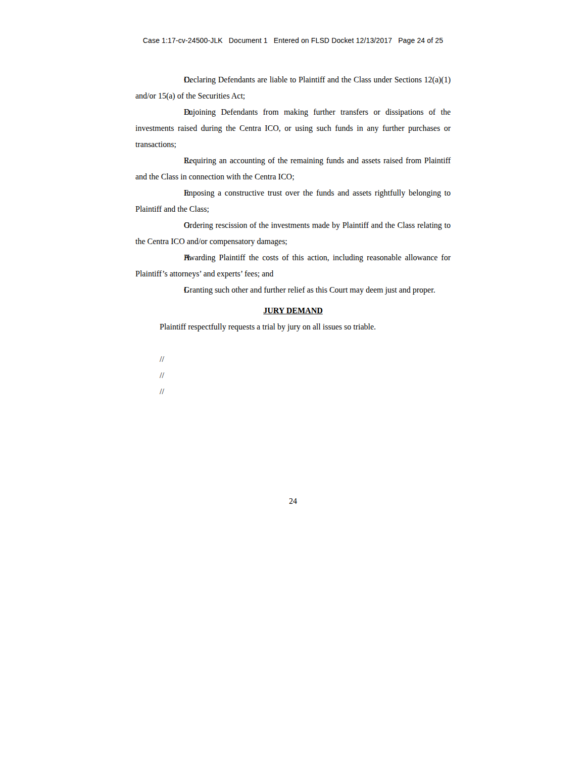Case 1:17-cv-24500-JLK Document 1 Entered on FLSD Docket 12/13/2017 Page 24 of 25
C. Declaring Defendants are liable to Plaintiff and the Class under Sections 12(a)(1) and/or 15(a) of the Securities Act;
D. Enjoining Defendants from making further transfers or dissipations of the investments raised during the Centra ICO, or using such funds in any further purchases or transactions;
E. Requiring an accounting of the remaining funds and assets raised from Plaintiff and the Class in connection with the Centra ICO;
F. Imposing a constructive trust over the funds and assets rightfully belonging to Plaintiff and the Class;
G. Ordering rescission of the investments made by Plaintiff and the Class relating to the Centra ICO and/or compensatory damages;
H. Awarding Plaintiff the costs of this action, including reasonable allowance for Plaintiff’s attorneys’ and experts’ fees; and
I. Granting such other and further relief as this Court may deem just and proper.
JURY DEMAND
Plaintiff respectfully requests a trial by jury on all issues so triable.
//
//
//
24